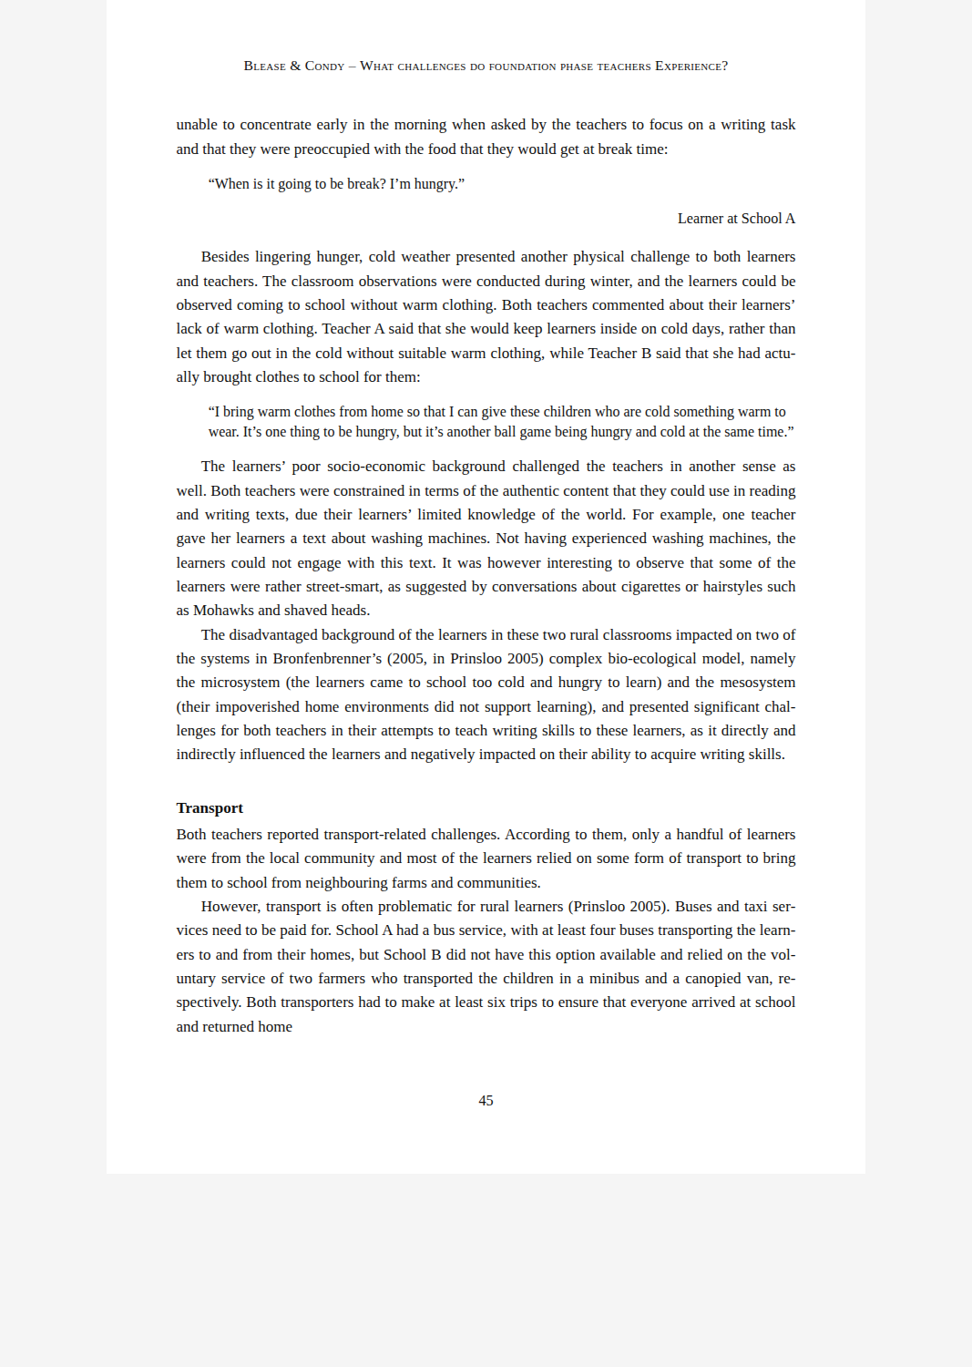Blease & Condy – What challenges do foundation phase teachers Experience?
unable to concentrate early in the morning when asked by the teachers to focus on a writing task and that they were preoccupied with the food that they would get at break time:
“When is it going to be break? I’m hungry.”
Learner at School A
Besides lingering hunger, cold weather presented another physical challenge to both learners and teachers. The classroom observations were conducted during winter, and the learners could be observed coming to school without warm clothing. Both teachers commented about their learners’ lack of warm clothing. Teacher A said that she would keep learners inside on cold days, rather than let them go out in the cold without suitable warm clothing, while Teacher B said that she had actually brought clothes to school for them:
“I bring warm clothes from home so that I can give these children who are cold something warm to wear. It’s one thing to be hungry, but it’s another ball game being hungry and cold at the same time.”
The learners’ poor socio-economic background challenged the teachers in another sense as well. Both teachers were constrained in terms of the authentic content that they could use in reading and writing texts, due their learners’ limited knowledge of the world. For example, one teacher gave her learners a text about washing machines. Not having experienced washing machines, the learners could not engage with this text. It was however interesting to observe that some of the learners were rather street-smart, as suggested by conversations about cigarettes or hairstyles such as Mohawks and shaved heads.
The disadvantaged background of the learners in these two rural classrooms impacted on two of the systems in Bronfenbrenner’s (2005, in Prinsloo 2005) complex bio-ecological model, namely the microsystem (the learners came to school too cold and hungry to learn) and the mesosystem (their impoverished home environments did not support learning), and presented significant challenges for both teachers in their attempts to teach writing skills to these learners, as it directly and indirectly influenced the learners and negatively impacted on their ability to acquire writing skills.
Transport
Both teachers reported transport-related challenges. According to them, only a handful of learners were from the local community and most of the learners relied on some form of transport to bring them to school from neighbouring farms and communities.
However, transport is often problematic for rural learners (Prinsloo 2005). Buses and taxi services need to be paid for. School A had a bus service, with at least four buses transporting the learners to and from their homes, but School B did not have this option available and relied on the voluntary service of two farmers who transported the children in a minibus and a canopied van, respectively. Both transporters had to make at least six trips to ensure that everyone arrived at school and returned home
45